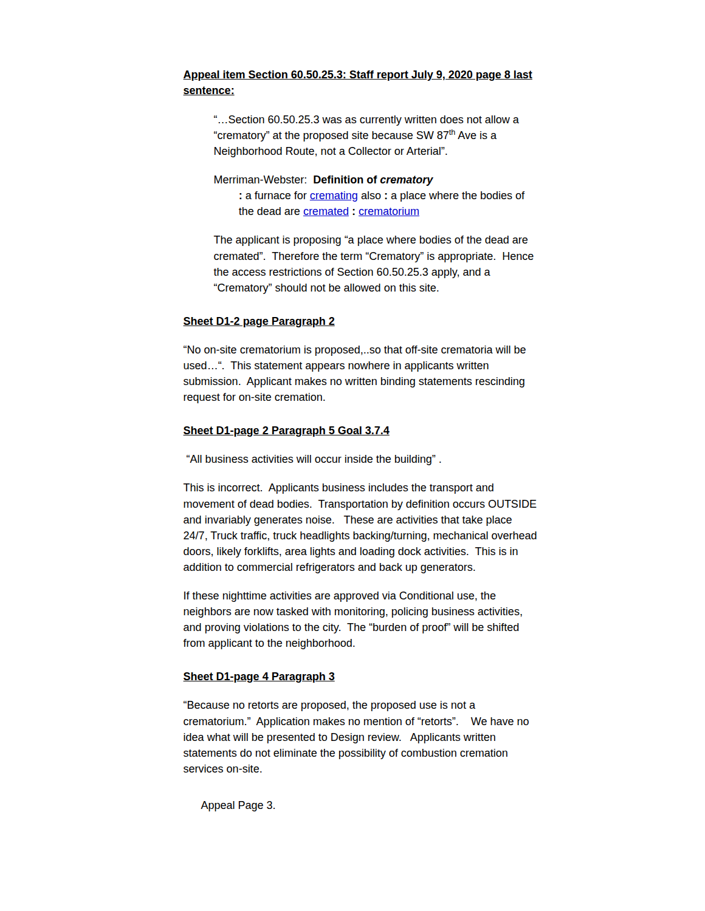Appeal item Section 60.50.25.3: Staff report July 9, 2020 page 8 last sentence:
“…Section 60.50.25.3 was as currently written does not allow a “crematory” at the proposed site because SW 87th Ave is a Neighborhood Route, not a Collector or Arterial”.
Merriman-Webster: Definition of crematory
: a furnace for cremating also : a place where the bodies of the dead are cremated : crematorium
The applicant is proposing “a place where bodies of the dead are cremated”. Therefore the term “Crematory” is appropriate. Hence the access restrictions of Section 60.50.25.3 apply, and a “Crematory” should not be allowed on this site.
Sheet D1-2 page Paragraph 2
“No on-site crematorium is proposed,..so that off-site crematoria will be used…“. This statement appears nowhere in applicants written submission. Applicant makes no written binding statements rescinding request for on-site cremation.
Sheet D1-page 2 Paragraph 5 Goal 3.7.4
“All business activities will occur inside the building” .
This is incorrect. Applicants business includes the transport and movement of dead bodies. Transportation by definition occurs OUTSIDE and invariably generates noise. These are activities that take place 24/7, Truck traffic, truck headlights backing/turning, mechanical overhead doors, likely forklifts, area lights and loading dock activities. This is in addition to commercial refrigerators and back up generators.
If these nighttime activities are approved via Conditional use, the neighbors are now tasked with monitoring, policing business activities, and proving violations to the city. The “burden of proof” will be shifted from applicant to the neighborhood.
Sheet D1-page 4 Paragraph 3
“Because no retorts are proposed, the proposed use is not a crematorium.” Application makes no mention of “retorts”. We have no idea what will be presented to Design review. Applicants written statements do not eliminate the possibility of combustion cremation services on-site.
Appeal Page 3.